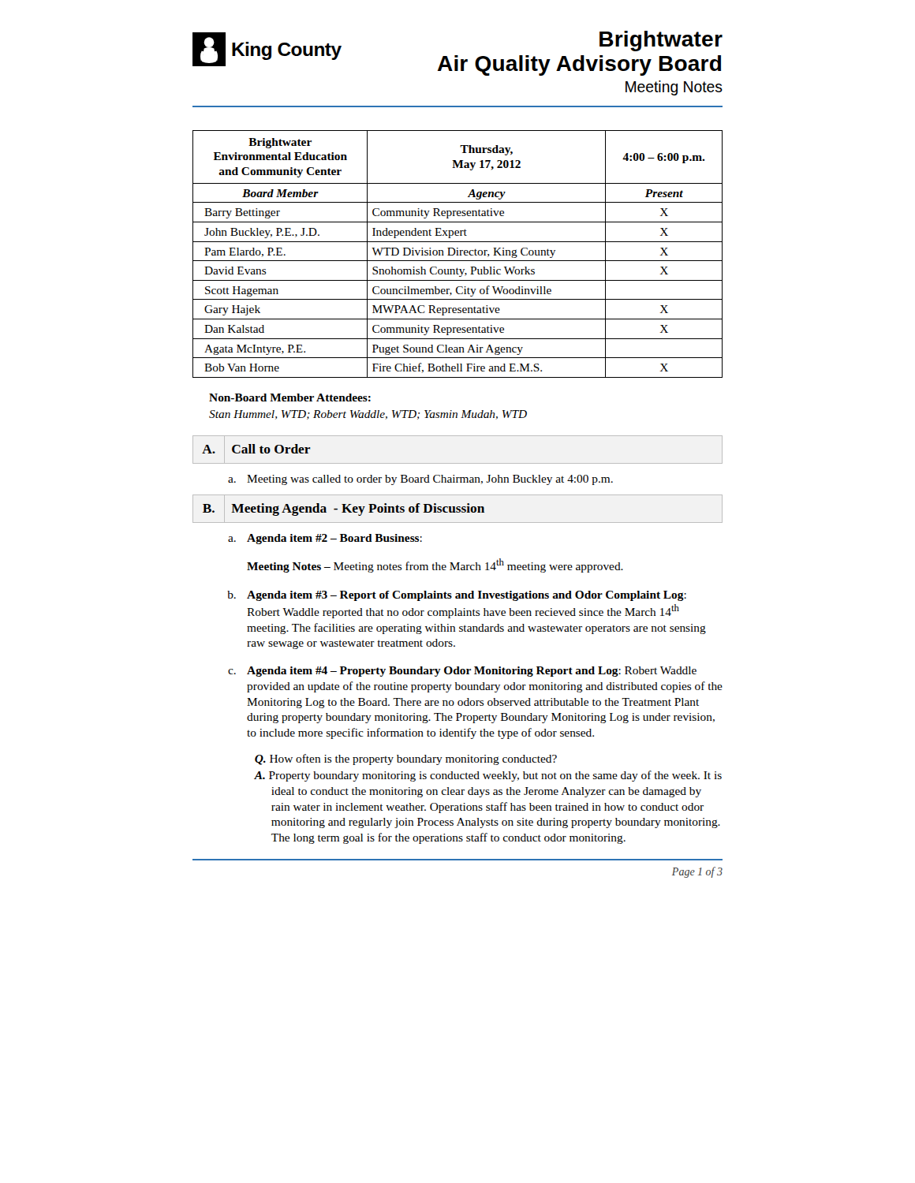King County
Brightwater
Air Quality Advisory Board
Meeting Notes
| Brightwater Environmental Education and Community Center | Thursday, May 17, 2012 | 4:00 – 6:00 p.m. |
| Board Member | Agency | Present |
| Barry Bettinger | Community Representative | X |
| John Buckley, P.E., J.D. | Independent Expert | X |
| Pam Elardo, P.E. | WTD Division Director, King County | X |
| David Evans | Snohomish County, Public Works | X |
| Scott Hageman | Councilmember, City of Woodinville | |
| Gary Hajek | MWPAAC Representative | X |
| Dan Kalstad | Community Representative | X |
| Agata McIntyre, P.E. | Puget Sound Clean Air Agency | |
| Bob Van Horne | Fire Chief, Bothell Fire and E.M.S. | X |
Non-Board Member Attendees:
Stan Hummel, WTD; Robert Waddle, WTD; Yasmin Mudah, WTD
| A. | Call to Order |
Meeting was called to order by Board Chairman, John Buckley at 4:00 p.m.
| B. | Meeting Agenda - Key Points of Discussion |
Agenda item #2 – Board Business:
Meeting Notes – Meeting notes from the March 14th meeting were approved.
Agenda item #3 – Report of Complaints and Investigations and Odor Complaint Log: Robert Waddle reported that no odor complaints have been recieved since the March 14th meeting. The facilities are operating within standards and wastewater operators are not sensing raw sewage or wastewater treatment odors.
Agenda item #4 – Property Boundary Odor Monitoring Report and Log: Robert Waddle provided an update of the routine property boundary odor monitoring and distributed copies of the Monitoring Log to the Board. There are no odors observed attributable to the Treatment Plant during property boundary monitoring. The Property Boundary Monitoring Log is under revision, to include more specific information to identify the type of odor sensed.
Q. How often is the property boundary monitoring conducted?
A. Property boundary monitoring is conducted weekly, but not on the same day of the week. It is ideal to conduct the monitoring on clear days as the Jerome Analyzer can be damaged by rain water in inclement weather. Operations staff has been trained in how to conduct odor monitoring and regularly join Process Analysts on site during property boundary monitoring. The long term goal is for the operations staff to conduct odor monitoring.
Page 1 of 3